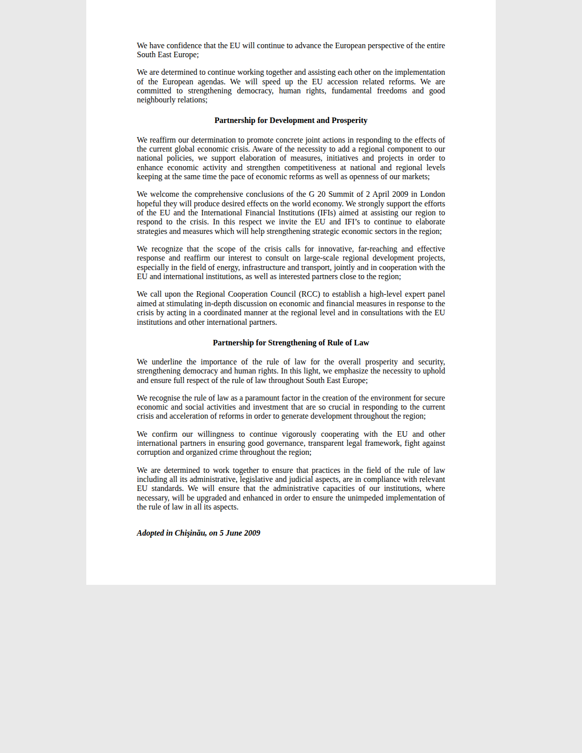We have confidence that the EU will continue to advance the European perspective of the entire South East Europe;
We are determined to continue working together and assisting each other on the implementation of the European agendas. We will speed up the EU accession related reforms. We are committed to strengthening democracy, human rights, fundamental freedoms and good neighbourly relations;
Partnership for Development and Prosperity
We reaffirm our determination to promote concrete joint actions in responding to the effects of the current global economic crisis. Aware of the necessity to add a regional component to our national policies, we support elaboration of measures, initiatives and projects in order to enhance economic activity and strengthen competitiveness at national and regional levels keeping at the same time the pace of economic reforms as well as openness of our markets;
We welcome the comprehensive conclusions of the G 20 Summit of 2 April 2009 in London hopeful they will produce desired effects on the world economy. We strongly support the efforts of the EU and the International Financial Institutions (IFIs) aimed at assisting our region to respond to the crisis. In this respect we invite the EU and IFI’s to continue to elaborate strategies and measures which will help strengthening strategic economic sectors in the region;
We recognize that the scope of the crisis calls for innovative, far-reaching and effective response and reaffirm our interest to consult on large-scale regional development projects, especially in the field of energy, infrastructure and transport, jointly and in cooperation with the EU and international institutions, as well as interested partners close to the region;
We call upon the Regional Cooperation Council (RCC) to establish a high-level expert panel aimed at stimulating in-depth discussion on economic and financial measures in response to the crisis by acting in a coordinated manner at the regional level and in consultations with the EU institutions and other international partners.
Partnership for Strengthening of Rule of Law
We underline the importance of the rule of law for the overall prosperity and security, strengthening democracy and human rights. In this light, we emphasize the necessity to uphold and ensure full respect of the rule of law throughout South East Europe;
We recognise the rule of law as a paramount factor in the creation of the environment for secure economic and social activities and investment that are so crucial in responding to the current crisis and acceleration of reforms in order to generate development throughout the region;
We confirm our willingness to continue vigorously cooperating with the EU and other international partners in ensuring good governance, transparent legal framework, fight against corruption and organized crime throughout the region;
We are determined to work together to ensure that practices in the field of the rule of law including all its administrative, legislative and judicial aspects, are in compliance with relevant EU standards. We will ensure that the administrative capacities of our institutions, where necessary, will be upgraded and enhanced in order to ensure the unimpeded implementation of the rule of law in all its aspects.
Adopted in Chişinău, on 5 June 2009